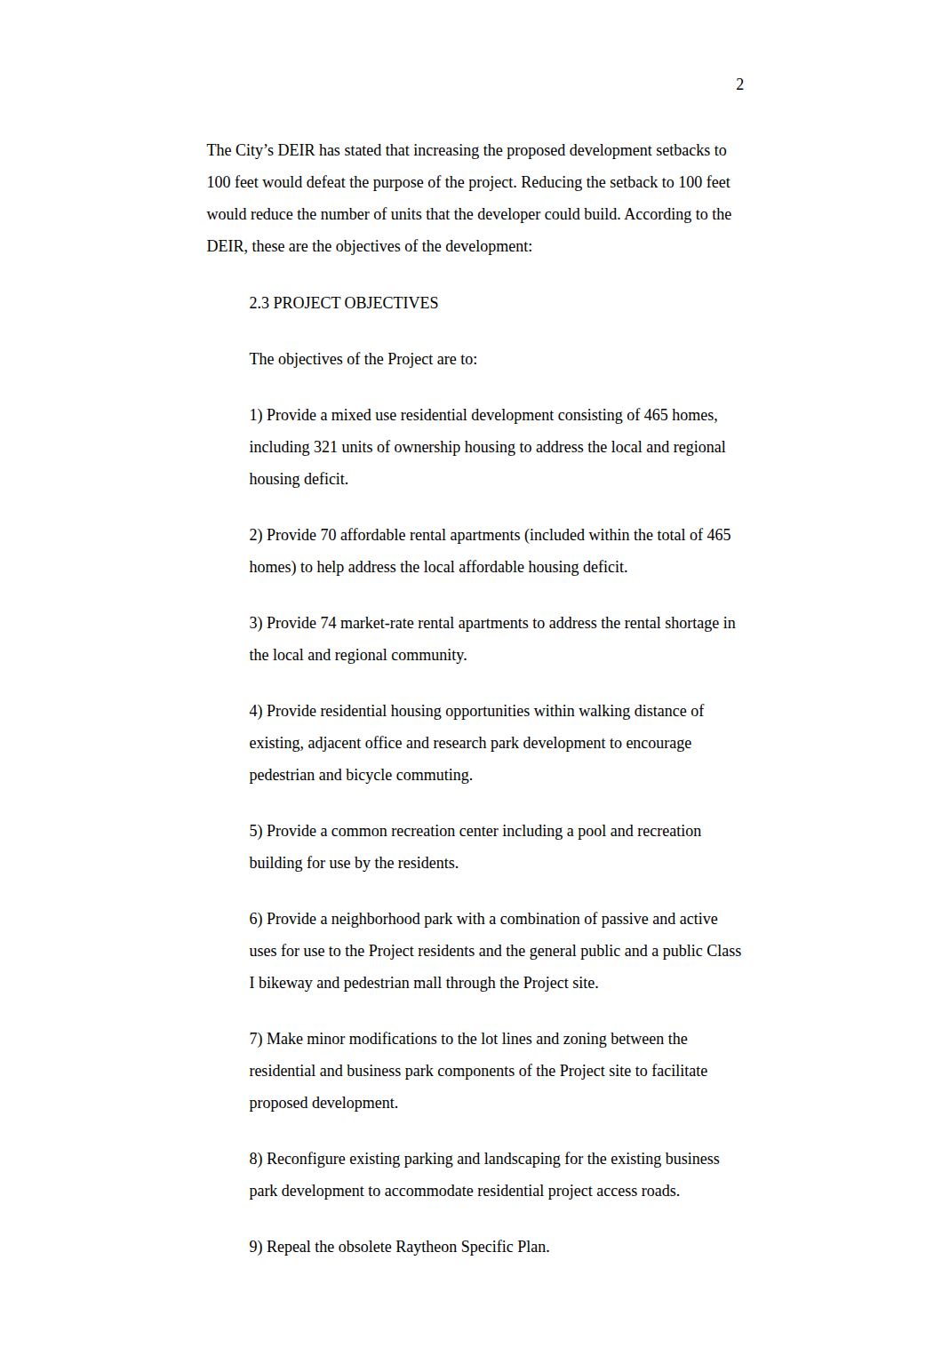2
The City’s DEIR has stated that increasing the proposed development setbacks to 100 feet would defeat the purpose of the project. Reducing the setback to 100 feet would reduce the number of units that the developer could build. According to the DEIR, these are the objectives of the development:
2.3 PROJECT OBJECTIVES
The objectives of the Project are to:
1) Provide a mixed use residential development consisting of 465 homes, including 321 units of ownership housing to address the local and regional housing deficit.
2) Provide 70 affordable rental apartments (included within the total of 465 homes) to help address the local affordable housing deficit.
3) Provide 74 market-rate rental apartments to address the rental shortage in the local and regional community.
4) Provide residential housing opportunities within walking distance of existing, adjacent office and research park development to encourage pedestrian and bicycle commuting.
5) Provide a common recreation center including a pool and recreation building for use by the residents.
6) Provide a neighborhood park with a combination of passive and active uses for use to the Project residents and the general public and a public Class I bikeway and pedestrian mall through the Project site.
7) Make minor modifications to the lot lines and zoning between the residential and business park components of the Project site to facilitate proposed development.
8) Reconfigure existing parking and landscaping for the existing business park development to accommodate residential project access roads.
9) Repeal the obsolete Raytheon Specific Plan.